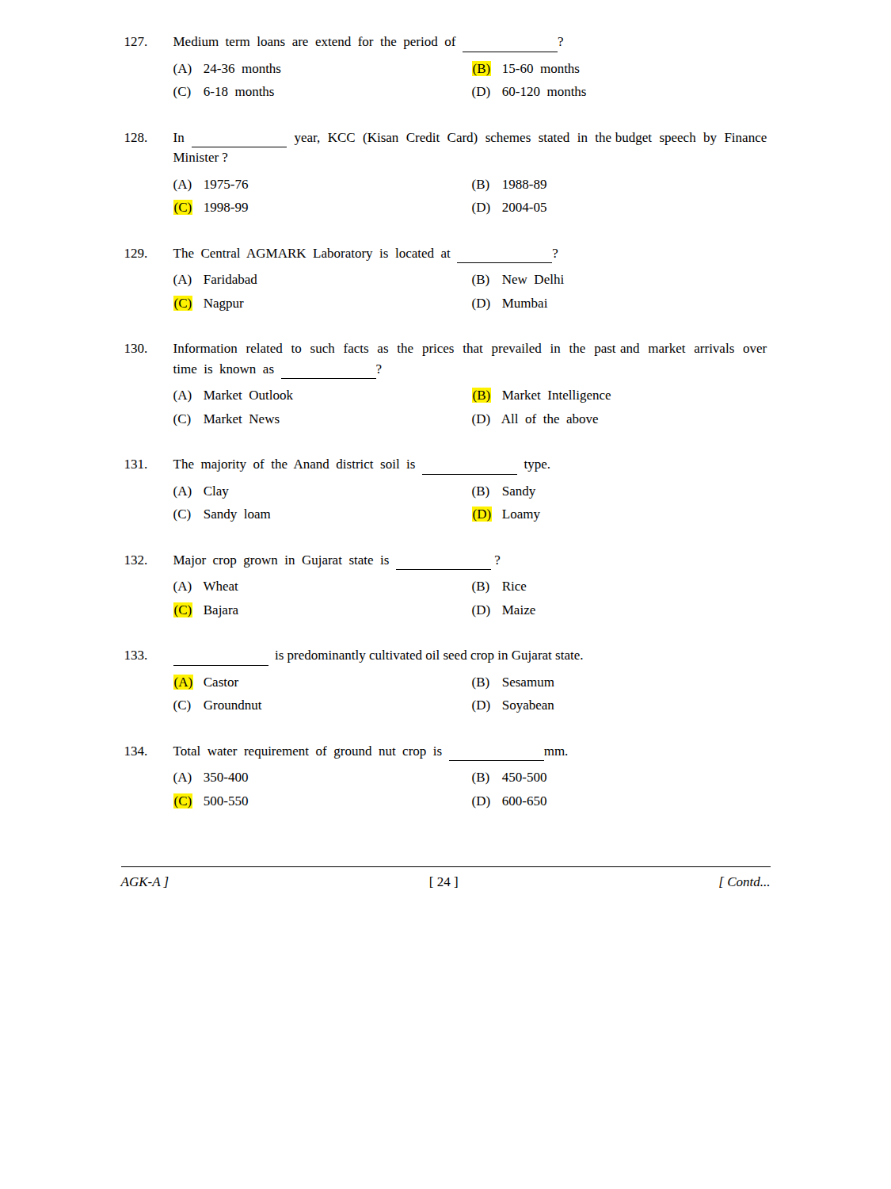127.
Medium term loans are extend for the period of ?
| (A) 24-36 months | (B) 15-60 months |
| (C) 6-18 months | (D) 60-120 months |
128.
In year, KCC (Kisan Credit Card) schemes stated in the budget speech by Finance Minister ?
| (A) 1975-76 | (B) 1988-89 |
| (C) 1998-99 | (D) 2004-05 |
129.
The Central AGMARK Laboratory is located at ?
| (A) Faridabad | (B) New Delhi |
| (C) Nagpur | (D) Mumbai |
130.
Information related to such facts as the prices that prevailed in the past and market arrivals over time is known as ?
| (A) Market Outlook | (B) Market Intelligence |
| (C) Market News | (D) All of the above |
131.
The majority of the Anand district soil is type.
| (A) Clay | (B) Sandy |
| (C) Sandy loam | (D) Loamy |
132.
Major crop grown in Gujarat state is ?
| (A) Wheat | (B) Rice |
| (C) Bajara | (D) Maize |
133.
is predominantly cultivated oil seed crop in Gujarat state.
| (A) Castor | (B) Sesamum |
| (C) Groundnut | (D) Soyabean |
134.
Total water requirement of ground nut crop is mm.
| (A) 350-400 | (B) 450-500 |
| (C) 500-550 | (D) 600-650 |
AGK-A ]
[ 24 ]
[ Contd...